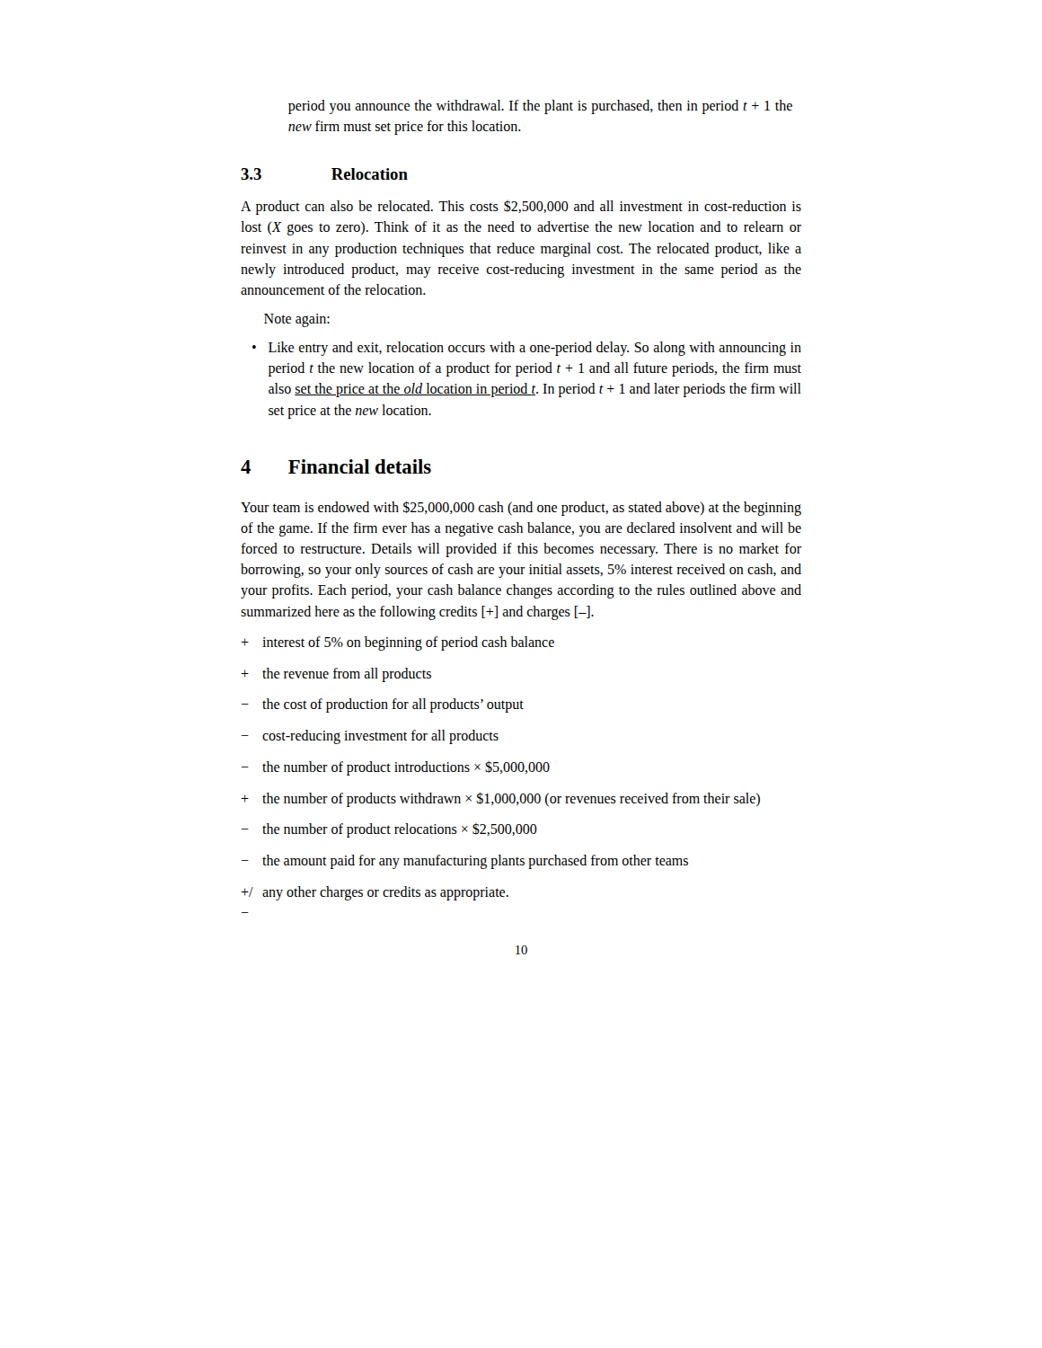period you announce the withdrawal. If the plant is purchased, then in period t + 1 the new firm must set price for this location.
3.3 Relocation
A product can also be relocated. This costs $2,500,000 and all investment in cost-reduction is lost (X goes to zero). Think of it as the need to advertise the new location and to relearn or reinvest in any production techniques that reduce marginal cost. The relocated product, like a newly introduced product, may receive cost-reducing investment in the same period as the announcement of the relocation.
Note again:
Like entry and exit, relocation occurs with a one-period delay. So along with announcing in period t the new location of a product for period t + 1 and all future periods, the firm must also set the price at the old location in period t. In period t + 1 and later periods the firm will set price at the new location.
4 Financial details
Your team is endowed with $25,000,000 cash (and one product, as stated above) at the beginning of the game. If the firm ever has a negative cash balance, you are declared insolvent and will be forced to restructure. Details will provided if this becomes necessary. There is no market for borrowing, so your only sources of cash are your initial assets, 5% interest received on cash, and your profits. Each period, your cash balance changes according to the rules outlined above and summarized here as the following credits [+] and charges [–].
+interest of 5% on beginning of period cash balance
+the revenue from all products
−the cost of production for all products’ output
−cost-reducing investment for all products
−the number of product introductions × $5,000,000
+the number of products withdrawn × $1,000,000 (or revenues received from their sale)
−the number of product relocations × $2,500,000
−the amount paid for any manufacturing plants purchased from other teams
+/−any other charges or credits as appropriate.
10